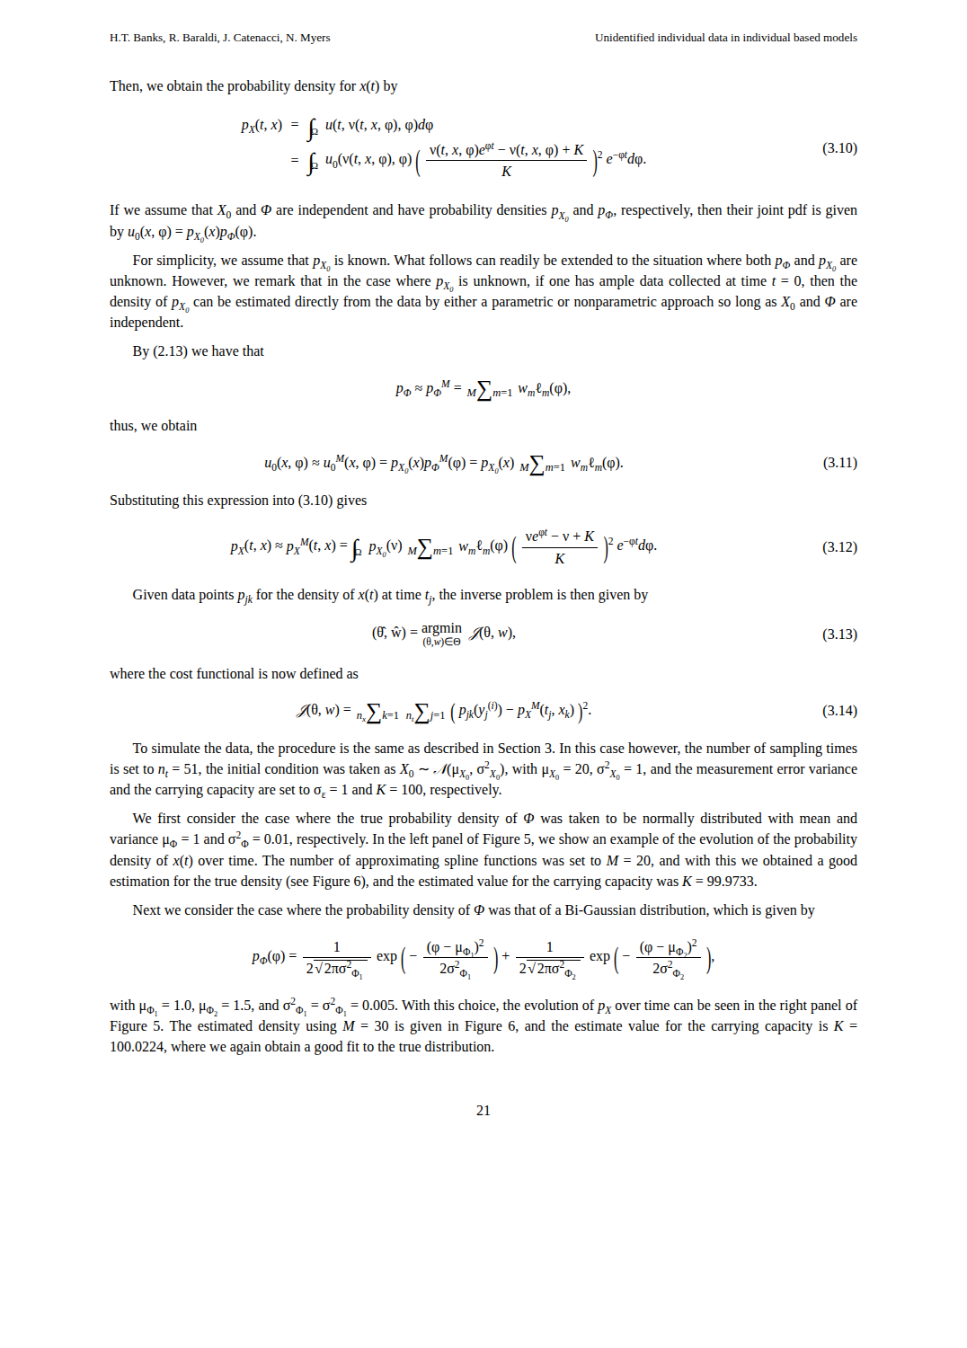H.T. Banks, R. Baraldi, J. Catenacci, N. Myers
Unidentified individual data in individual based models
Then, we obtain the probability density for x(t) by
| p X ( t , x ) | = | ∫ Ω u ( t , ν( t , x , φ), φ) d φ |
| | = | ∫ Ω u 0 (ν( t , x , φ), φ) ( ν( t , x , φ) e φ t − ν( t , x , φ) + K K ) 2 e −φ t d φ. |
(3.10)
If we assume that X0 and Φ are independent and have probability densities pX0 and pΦ, respectively, then their joint pdf is given by u0(x, φ) = pX0(x)pΦ(φ).
For simplicity, we assume that pX0 is known. What follows can readily be extended to the situation where both pΦ and pX0 are unknown. However, we remark that in the case where pX0 is unknown, if one has ample data collected at time t = 0, then the density of pX0 can be estimated directly from the data by either a parametric or nonparametric approach so long as X0 and Φ are independent.
By (2.13) we have that
pΦ ≈ pΦM = M∑m=1 wmℓm(φ),
thus, we obtain
u0(x, φ) ≈ u0M(x, φ) = pX0(x)pΦM(φ) = pX0(x) M∑m=1 wmℓm(φ).
(3.11)
Substituting this expression into (3.10) gives
pX(t, x) ≈ pXM(t, x) = ∫Ω pX0(ν) M∑m=1 wmℓm(φ) ( νeφt − ν + K K )2 e−φtdφ.
(3.12)
Given data points pjk for the density of x(t) at time tj, the inverse problem is then given by
(θ̂, ŵ) = argmin (θ,w)∈Θ 𝒥(θ, w),
(3.13)
where the cost functional is now defined as
𝒥(θ, w) = nx∑k=1 nt∑j=1 ( pjk(yj(i)) − pXM(tj, xk) )2.
(3.14)
To simulate the data, the procedure is the same as described in Section 3. In this case however, the number of sampling times is set to nt = 51, the initial condition was taken as X0 ∼ 𝒩(μX0, σ2X0), with μX0 = 20, σ2X0 = 1, and the measurement error variance and the carrying capacity are set to σε = 1 and K = 100, respectively.
We first consider the case where the true probability density of Φ was taken to be normally distributed with mean and variance μΦ = 1 and σ2Φ = 0.01, respectively. In the left panel of Figure 5, we show an example of the evolution of the probability density of x(t) over time. The number of approximating spline functions was set to M = 20, and with this we obtained a good estimation for the true density (see Figure 6), and the estimated value for the carrying capacity was K = 99.9733.
Next we consider the case where the probability density of Φ was that of a Bi-Gaussian distribution, which is given by
pΦ(φ) = 1 2√2πσ2Φ1 exp ( − (φ − μΦ1)2 2σ2Φ1 ) + 1 2√2πσ2Φ2 exp ( − (φ − μΦ2)2 2σ2Φ2 ),
with μΦ1 = 1.0, μΦ2 = 1.5, and σ2Φ1 = σ2Φ1 = 0.005. With this choice, the evolution of pX over time can be seen in the right panel of Figure 5. The estimated density using M = 30 is given in Figure 6, and the estimate value for the carrying capacity is K = 100.0224, where we again obtain a good fit to the true distribution.
21